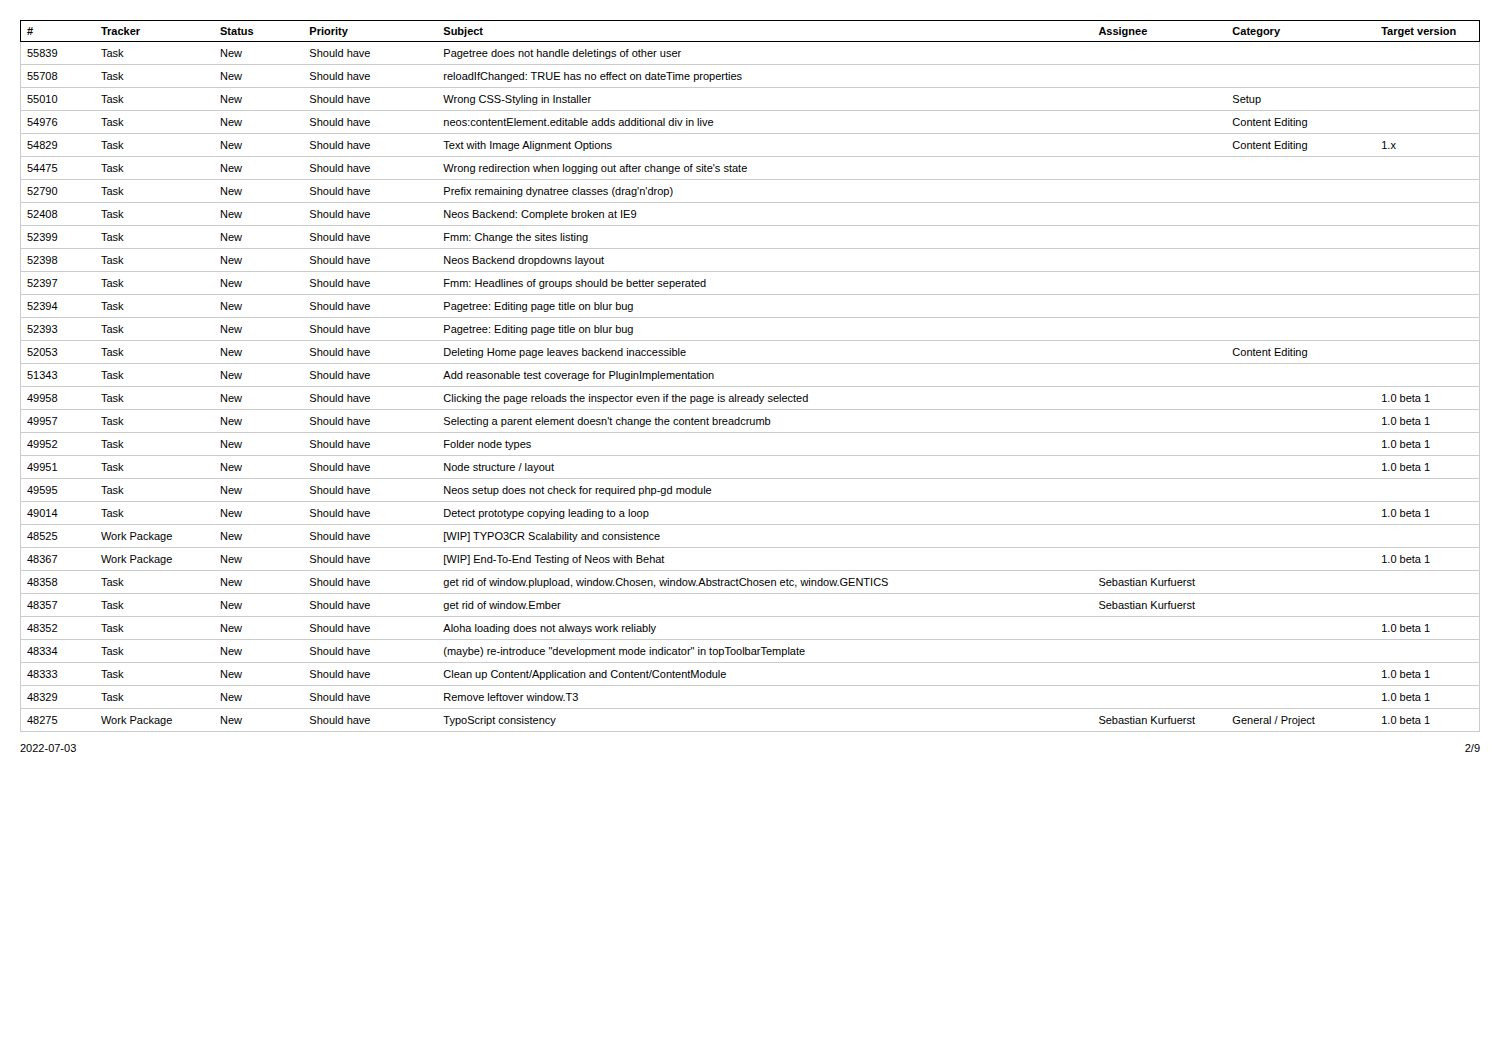| # | Tracker | Status | Priority | Subject | Assignee | Category | Target version |
| --- | --- | --- | --- | --- | --- | --- | --- |
| 55839 | Task | New | Should have | Pagetree does not handle deletings of other user | | | |
| 55708 | Task | New | Should have | reloadIfChanged: TRUE has no effect on dateTime properties | | | |
| 55010 | Task | New | Should have | Wrong CSS-Styling in Installer | | Setup | |
| 54976 | Task | New | Should have | neos:contentElement.editable adds additional div in live | | Content Editing | |
| 54829 | Task | New | Should have | Text with Image Alignment Options | | Content Editing | 1.x |
| 54475 | Task | New | Should have | Wrong redirection when logging out after change of site's state | | | |
| 52790 | Task | New | Should have | Prefix remaining dynatree classes (drag'n'drop) | | | |
| 52408 | Task | New | Should have | Neos Backend: Complete broken at IE9 | | | |
| 52399 | Task | New | Should have | Fmm: Change the sites listing | | | |
| 52398 | Task | New | Should have | Neos Backend dropdowns layout | | | |
| 52397 | Task | New | Should have | Fmm: Headlines of groups should be better seperated | | | |
| 52394 | Task | New | Should have | Pagetree: Editing page title on blur bug | | | |
| 52393 | Task | New | Should have | Pagetree: Editing page title on blur bug | | | |
| 52053 | Task | New | Should have | Deleting Home page leaves backend inaccessible | | Content Editing | |
| 51343 | Task | New | Should have | Add reasonable test coverage for PluginImplementation | | | |
| 49958 | Task | New | Should have | Clicking the page reloads the inspector even if the page is already selected | | | 1.0 beta 1 |
| 49957 | Task | New | Should have | Selecting a parent element doesn't change the content breadcrumb | | | 1.0 beta 1 |
| 49952 | Task | New | Should have | Folder node types | | | 1.0 beta 1 |
| 49951 | Task | New | Should have | Node structure / layout | | | 1.0 beta 1 |
| 49595 | Task | New | Should have | Neos setup does not check for required php-gd module | | | |
| 49014 | Task | New | Should have | Detect prototype copying leading to a loop | | | 1.0 beta 1 |
| 48525 | Work Package | New | Should have | [WIP] TYPO3CR Scalability and consistence | | | |
| 48367 | Work Package | New | Should have | [WIP] End-To-End Testing of Neos with Behat | | | 1.0 beta 1 |
| 48358 | Task | New | Should have | get rid of window.plupload, window.Chosen, window.AbstractChosen etc, window.GENTICS | Sebastian Kurfuerst | | |
| 48357 | Task | New | Should have | get rid of window.Ember | Sebastian Kurfuerst | | |
| 48352 | Task | New | Should have | Aloha loading does not always work reliably | | | 1.0 beta 1 |
| 48334 | Task | New | Should have | (maybe) re-introduce "development mode indicator" in topToolbarTemplate | | | |
| 48333 | Task | New | Should have | Clean up Content/Application and Content/ContentModule | | | 1.0 beta 1 |
| 48329 | Task | New | Should have | Remove leftover window.T3 | | | 1.0 beta 1 |
| 48275 | Work Package | New | Should have | TypoScript consistency | Sebastian Kurfuerst | General / Project | 1.0 beta 1 |
2022-07-03 2/9